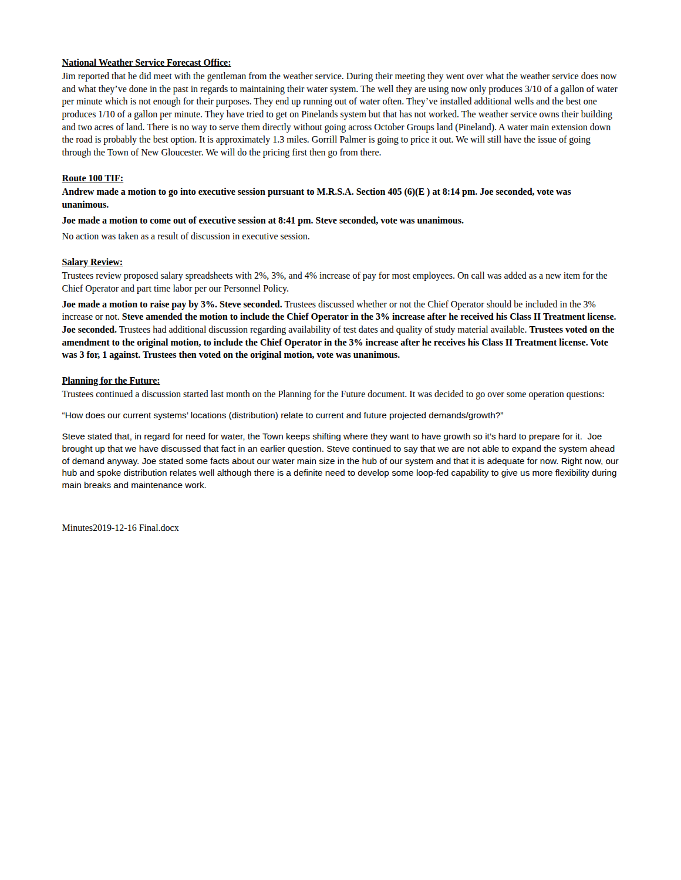National Weather Service Forecast Office:
Jim reported that he did meet with the gentleman from the weather service. During their meeting they went over what the weather service does now and what they’ve done in the past in regards to maintaining their water system. The well they are using now only produces 3/10 of a gallon of water per minute which is not enough for their purposes. They end up running out of water often. They’ve installed additional wells and the best one produces 1/10 of a gallon per minute. They have tried to get on Pinelands system but that has not worked. The weather service owns their building and two acres of land. There is no way to serve them directly without going across October Groups land (Pineland). A water main extension down the road is probably the best option. It is approximately 1.3 miles. Gorrill Palmer is going to price it out. We will still have the issue of going through the Town of New Gloucester. We will do the pricing first then go from there.
Route 100 TIF:
Andrew made a motion to go into executive session pursuant to M.R.S.A. Section 405 (6)(E ) at 8:14 pm. Joe seconded, vote was unanimous.
Joe made a motion to come out of executive session at 8:41 pm. Steve seconded, vote was unanimous.
No action was taken as a result of discussion in executive session.
Salary Review:
Trustees review proposed salary spreadsheets with 2%, 3%, and 4% increase of pay for most employees. On call was added as a new item for the Chief Operator and part time labor per our Personnel Policy.
Joe made a motion to raise pay by 3%. Steve seconded. Trustees discussed whether or not the Chief Operator should be included in the 3% increase or not. Steve amended the motion to include the Chief Operator in the 3% increase after he received his Class II Treatment license. Joe seconded. Trustees had additional discussion regarding availability of test dates and quality of study material available. Trustees voted on the amendment to the original motion, to include the Chief Operator in the 3% increase after he receives his Class II Treatment license. Vote was 3 for, 1 against. Trustees then voted on the original motion, vote was unanimous.
Planning for the Future:
Trustees continued a discussion started last month on the Planning for the Future document. It was decided to go over some operation questions:
“How does our current systems’ locations (distribution) relate to current and future projected demands/growth?”
Steve stated that, in regard for need for water, the Town keeps shifting where they want to have growth so it’s hard to prepare for it. Joe brought up that we have discussed that fact in an earlier question. Steve continued to say that we are not able to expand the system ahead of demand anyway. Joe stated some facts about our water main size in the hub of our system and that it is adequate for now. Right now, our hub and spoke distribution relates well although there is a definite need to develop some loop-fed capability to give us more flexibility during main breaks and maintenance work.
Minutes2019-12-16 Final.docx